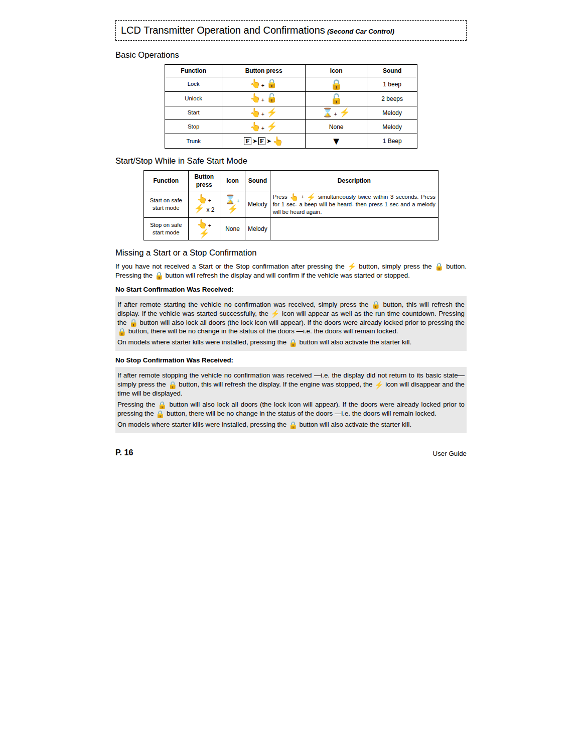LCD Transmitter Operation and Confirmations
(Second Car Control)
Basic Operations
| Function | Button press | Icon | Sound |
| --- | --- | --- | --- |
| Lock | 👆 + 🔒 | 🔒 | 1 beep |
| Unlock | 👆 + 🔓 | 🔓 | 2 beeps |
| Start | 👆 + ⚡ | ⌛ + ⚡ | Melody |
| Stop | 👆 + ⚡ | None | Melody |
| Trunk | F ➤ F ➤ 👆 | ▼ | 1 Beep |
Start/Stop While in Safe Start Mode
| Function | Button press | Icon | Sound | Description |
| --- | --- | --- | --- | --- |
| Start on safe start mode | 👆 + ⚡ x 2 | ⌛ + ⚡ | Melody | Press 👆 + ⚡ simultaneously twice within 3 seconds. Press for 1 sec- a beep will be heard- then press 1 sec and a melody will be heard again. |
| Stop on safe start mode | 👆 + ⚡ | None | Melody | |
Missing a Start or a Stop Confirmation
If you have not received a Start or the Stop confirmation after pressing the ⚡ button, simply press the 🔒 button. Pressing the 🔒 button will refresh the display and will confirm if the vehicle was started or stopped.
No Start Confirmation Was Received:
If after remote starting the vehicle no confirmation was received, simply press the 🔒 button, this will refresh the display. If the vehicle was started successfully, the ⚡ icon will appear as well as the run time countdown. Pressing the 🔒 button will also lock all doors (the lock icon will appear). If the doors were already locked prior to pressing the 🔒 button, there will be no change in the status of the doors —i.e. the doors will remain locked.
On models where starter kills were installed, pressing the 🔒 button will also activate the starter kill.
No Stop Confirmation Was Received:
If after remote stopping the vehicle no confirmation was received —i.e. the display did not return to its basic state— simply press the 🔒 button, this will refresh the display. If the engine was stopped, the ⚡ icon will disappear and the time will be displayed.
Pressing the 🔒 button will also lock all doors (the lock icon will appear). If the doors were already locked prior to pressing the 🔒 button, there will be no change in the status of the doors —i.e. the doors will remain locked.
On models where starter kills were installed, pressing the 🔒 button will also activate the starter kill.
P. 16 User Guide